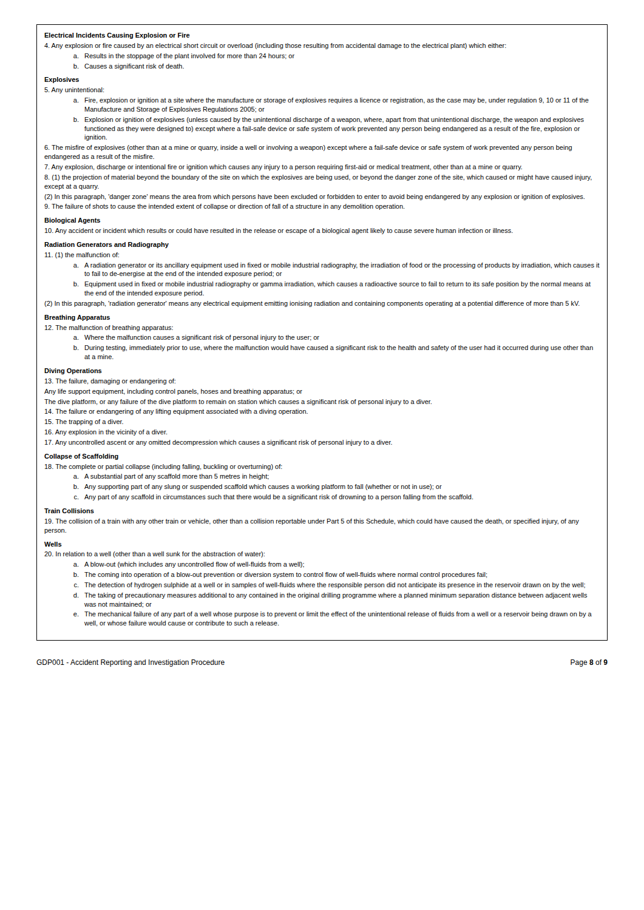Electrical Incidents Causing Explosion or Fire
4. Any explosion or fire caused by an electrical short circuit or overload (including those resulting from accidental damage to the electrical plant) which either:
Results in the stoppage of the plant involved for more than 24 hours; or
Causes a significant risk of death.
Explosives
5. Any unintentional:
Fire, explosion or ignition at a site where the manufacture or storage of explosives requires a licence or registration, as the case may be, under regulation 9, 10 or 11 of the Manufacture and Storage of Explosives Regulations 2005; or
Explosion or ignition of explosives (unless caused by the unintentional discharge of a weapon, where, apart from that unintentional discharge, the weapon and explosives functioned as they were designed to) except where a fail-safe device or safe system of work prevented any person being endangered as a result of the fire, explosion or ignition.
6. The misfire of explosives (other than at a mine or quarry, inside a well or involving a weapon) except where a fail-safe device or safe system of work prevented any person being endangered as a result of the misfire.
7. Any explosion, discharge or intentional fire or ignition which causes any injury to a person requiring first-aid or medical treatment, other than at a mine or quarry.
8. (1) the projection of material beyond the boundary of the site on which the explosives are being used, or beyond the danger zone of the site, which caused or might have caused injury, except at a quarry.
(2) In this paragraph, 'danger zone' means the area from which persons have been excluded or forbidden to enter to avoid being endangered by any explosion or ignition of explosives.
9. The failure of shots to cause the intended extent of collapse or direction of fall of a structure in any demolition operation.
Biological Agents
10. Any accident or incident which results or could have resulted in the release or escape of a biological agent likely to cause severe human infection or illness.
Radiation Generators and Radiography
11. (1) the malfunction of:
A radiation generator or its ancillary equipment used in fixed or mobile industrial radiography, the irradiation of food or the processing of products by irradiation, which causes it to fail to de-energise at the end of the intended exposure period; or
Equipment used in fixed or mobile industrial radiography or gamma irradiation, which causes a radioactive source to fail to return to its safe position by the normal means at the end of the intended exposure period.
(2) In this paragraph, 'radiation generator' means any electrical equipment emitting ionising radiation and containing components operating at a potential difference of more than 5 kV.
Breathing Apparatus
12. The malfunction of breathing apparatus:
Where the malfunction causes a significant risk of personal injury to the user; or
During testing, immediately prior to use, where the malfunction would have caused a significant risk to the health and safety of the user had it occurred during use other than at a mine.
Diving Operations
13. The failure, damaging or endangering of:
Any life support equipment, including control panels, hoses and breathing apparatus; or
The dive platform, or any failure of the dive platform to remain on station which causes a significant risk of personal injury to a diver.
14. The failure or endangering of any lifting equipment associated with a diving operation.
15. The trapping of a diver.
16. Any explosion in the vicinity of a diver.
17. Any uncontrolled ascent or any omitted decompression which causes a significant risk of personal injury to a diver.
Collapse of Scaffolding
18. The complete or partial collapse (including falling, buckling or overturning) of:
A substantial part of any scaffold more than 5 metres in height;
Any supporting part of any slung or suspended scaffold which causes a working platform to fall (whether or not in use); or
Any part of any scaffold in circumstances such that there would be a significant risk of drowning to a person falling from the scaffold.
Train Collisions
19. The collision of a train with any other train or vehicle, other than a collision reportable under Part 5 of this Schedule, which could have caused the death, or specified injury, of any person.
Wells
20. In relation to a well (other than a well sunk for the abstraction of water):
A blow-out (which includes any uncontrolled flow of well-fluids from a well);
The coming into operation of a blow-out prevention or diversion system to control flow of well-fluids where normal control procedures fail;
The detection of hydrogen sulphide at a well or in samples of well-fluids where the responsible person did not anticipate its presence in the reservoir drawn on by the well;
The taking of precautionary measures additional to any contained in the original drilling programme where a planned minimum separation distance between adjacent wells was not maintained; or
The mechanical failure of any part of a well whose purpose is to prevent or limit the effect of the unintentional release of fluids from a well or a reservoir being drawn on by a well, or whose failure would cause or contribute to such a release.
GDP001 - Accident Reporting and Investigation Procedure
Page 8 of 9